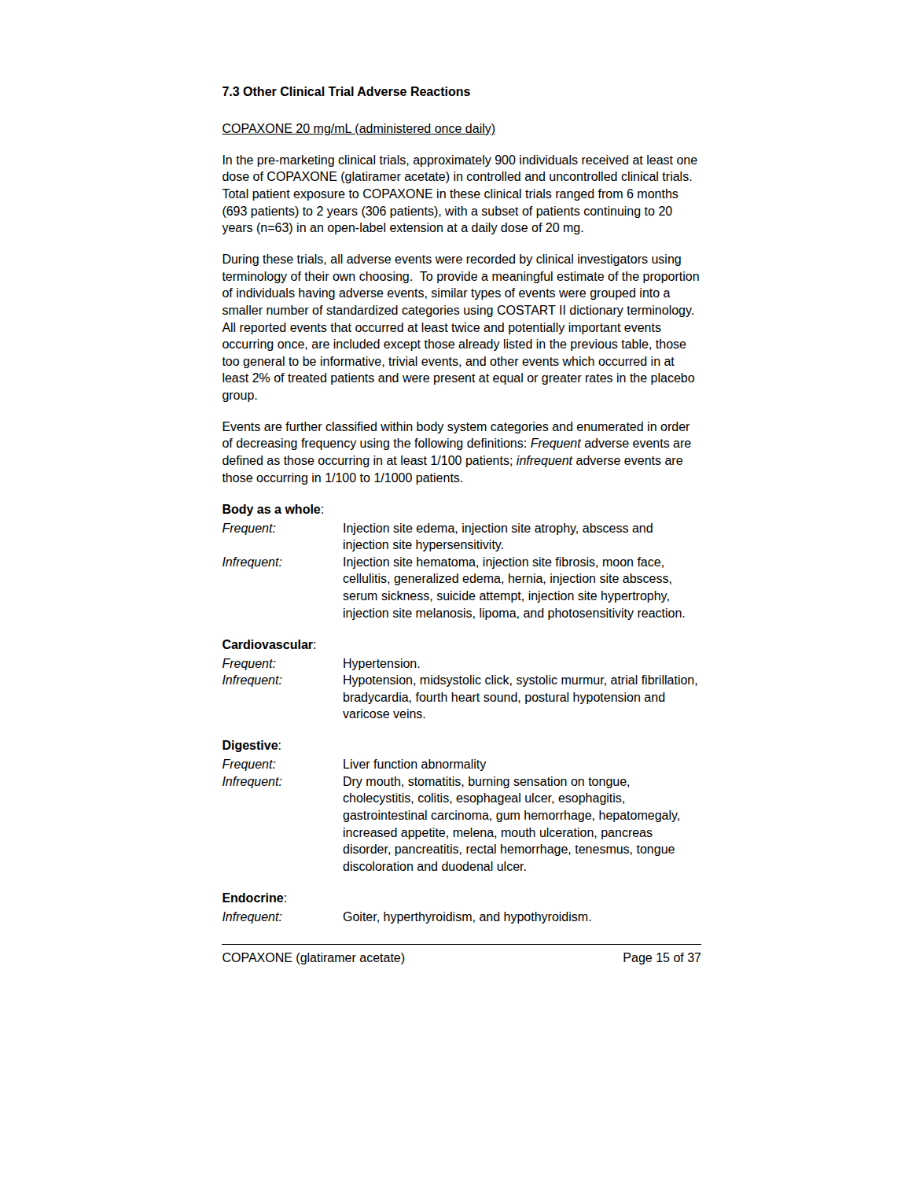7.3 Other Clinical Trial Adverse Reactions
COPAXONE 20 mg/mL (administered once daily)
In the pre-marketing clinical trials, approximately 900 individuals received at least one dose of COPAXONE (glatiramer acetate) in controlled and uncontrolled clinical trials. Total patient exposure to COPAXONE in these clinical trials ranged from 6 months (693 patients) to 2 years (306 patients), with a subset of patients continuing to 20 years (n=63) in an open-label extension at a daily dose of 20 mg.
During these trials, all adverse events were recorded by clinical investigators using terminology of their own choosing. To provide a meaningful estimate of the proportion of individuals having adverse events, similar types of events were grouped into a smaller number of standardized categories using COSTART II dictionary terminology. All reported events that occurred at least twice and potentially important events occurring once, are included except those already listed in the previous table, those too general to be informative, trivial events, and other events which occurred in at least 2% of treated patients and were present at equal or greater rates in the placebo group.
Events are further classified within body system categories and enumerated in order of decreasing frequency using the following definitions: Frequent adverse events are defined as those occurring in at least 1/100 patients; infrequent adverse events are those occurring in 1/100 to 1/1000 patients.
Body as a whole:
Frequent:
Injection site edema, injection site atrophy, abscess and injection site hypersensitivity.
Infrequent:
Injection site hematoma, injection site fibrosis, moon face, cellulitis, generalized edema, hernia, injection site abscess, serum sickness, suicide attempt, injection site hypertrophy, injection site melanosis, lipoma, and photosensitivity reaction.
Cardiovascular:
Frequent:
Hypertension.
Infrequent:
Hypotension, midsystolic click, systolic murmur, atrial fibrillation, bradycardia, fourth heart sound, postural hypotension and varicose veins.
Digestive:
Frequent:
Liver function abnormality
Infrequent:
Dry mouth, stomatitis, burning sensation on tongue, cholecystitis, colitis, esophageal ulcer, esophagitis, gastrointestinal carcinoma, gum hemorrhage, hepatomegaly, increased appetite, melena, mouth ulceration, pancreas disorder, pancreatitis, rectal hemorrhage, tenesmus, tongue discoloration and duodenal ulcer.
Endocrine:
Infrequent:
Goiter, hyperthyroidism, and hypothyroidism.
COPAXONE (glatiramer acetate) Page 15 of 37